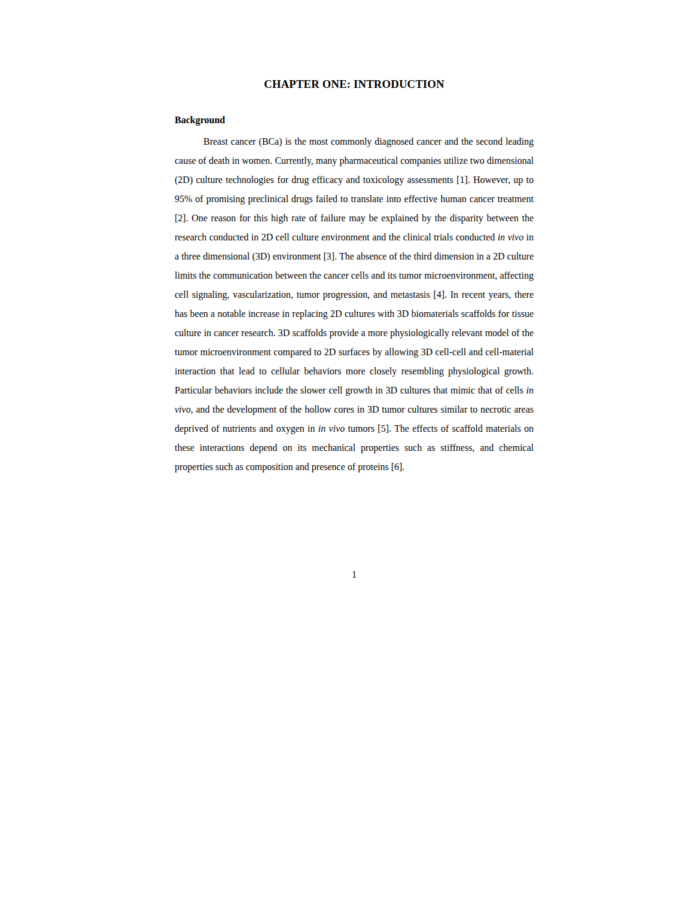CHAPTER ONE: INTRODUCTION
Background
Breast cancer (BCa) is the most commonly diagnosed cancer and the second leading cause of death in women. Currently, many pharmaceutical companies utilize two dimensional (2D) culture technologies for drug efficacy and toxicology assessments [1]. However, up to 95% of promising preclinical drugs failed to translate into effective human cancer treatment [2]. One reason for this high rate of failure may be explained by the disparity between the research conducted in 2D cell culture environment and the clinical trials conducted in vivo in a three dimensional (3D) environment [3]. The absence of the third dimension in a 2D culture limits the communication between the cancer cells and its tumor microenvironment, affecting cell signaling, vascularization, tumor progression, and metastasis [4]. In recent years, there has been a notable increase in replacing 2D cultures with 3D biomaterials scaffolds for tissue culture in cancer research. 3D scaffolds provide a more physiologically relevant model of the tumor microenvironment compared to 2D surfaces by allowing 3D cell-cell and cell-material interaction that lead to cellular behaviors more closely resembling physiological growth. Particular behaviors include the slower cell growth in 3D cultures that mimic that of cells in vivo, and the development of the hollow cores in 3D tumor cultures similar to necrotic areas deprived of nutrients and oxygen in in vivo tumors [5]. The effects of scaffold materials on these interactions depend on its mechanical properties such as stiffness, and chemical properties such as composition and presence of proteins [6].
1